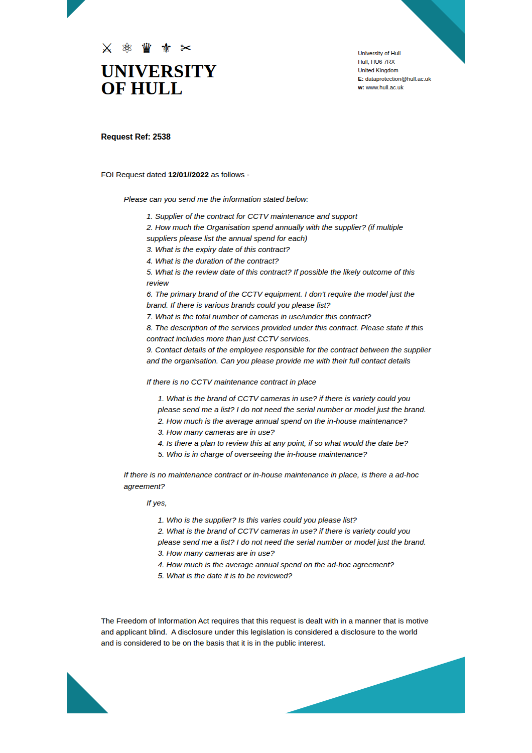⚔ ⚛ ♛ ⚜ ✂
University
of Hull
University of Hull
Hull, HU6 7RX
United Kingdom
E: dataprotection@hull.ac.uk
w: www.hull.ac.uk
Request Ref: 2538
FOI Request dated 12/01//2022 as follows -
Please can you send me the information stated below:
1. Supplier of the contract for CCTV maintenance and support
2. How much the Organisation spend annually with the supplier? (if multiple suppliers please list the annual spend for each)
3. What is the expiry date of this contract?
4. What is the duration of the contract?
5. What is the review date of this contract? If possible the likely outcome of this review
6. The primary brand of the CCTV equipment. I don’t require the model just the brand. If there is various brands could you please list?
7. What is the total number of cameras in use/under this contract?
8. The description of the services provided under this contract. Please state if this contract includes more than just CCTV services.
9. Contact details of the employee responsible for the contract between the supplier and the organisation. Can you please provide me with their full contact details
If there is no CCTV maintenance contract in place
1. What is the brand of CCTV cameras in use? if there is variety could you please send me a list? I do not need the serial number or model just the brand.
2. How much is the average annual spend on the in-house maintenance?
3. How many cameras are in use?
4. Is there a plan to review this at any point, if so what would the date be?
5. Who is in charge of overseeing the in-house maintenance?
If there is no maintenance contract or in-house maintenance in place, is there a ad-hoc agreement?
If yes,
1. Who is the supplier? Is this varies could you please list?
2. What is the brand of CCTV cameras in use? if there is variety could you please send me a list? I do not need the serial number or model just the brand.
3. How many cameras are in use?
4. How much is the average annual spend on the ad-hoc agreement?
5. What is the date it is to be reviewed?
The Freedom of Information Act requires that this request is dealt with in a manner that is motive and applicant blind. A disclosure under this legislation is considered a disclosure to the world and is considered to be on the basis that it is in the public interest.